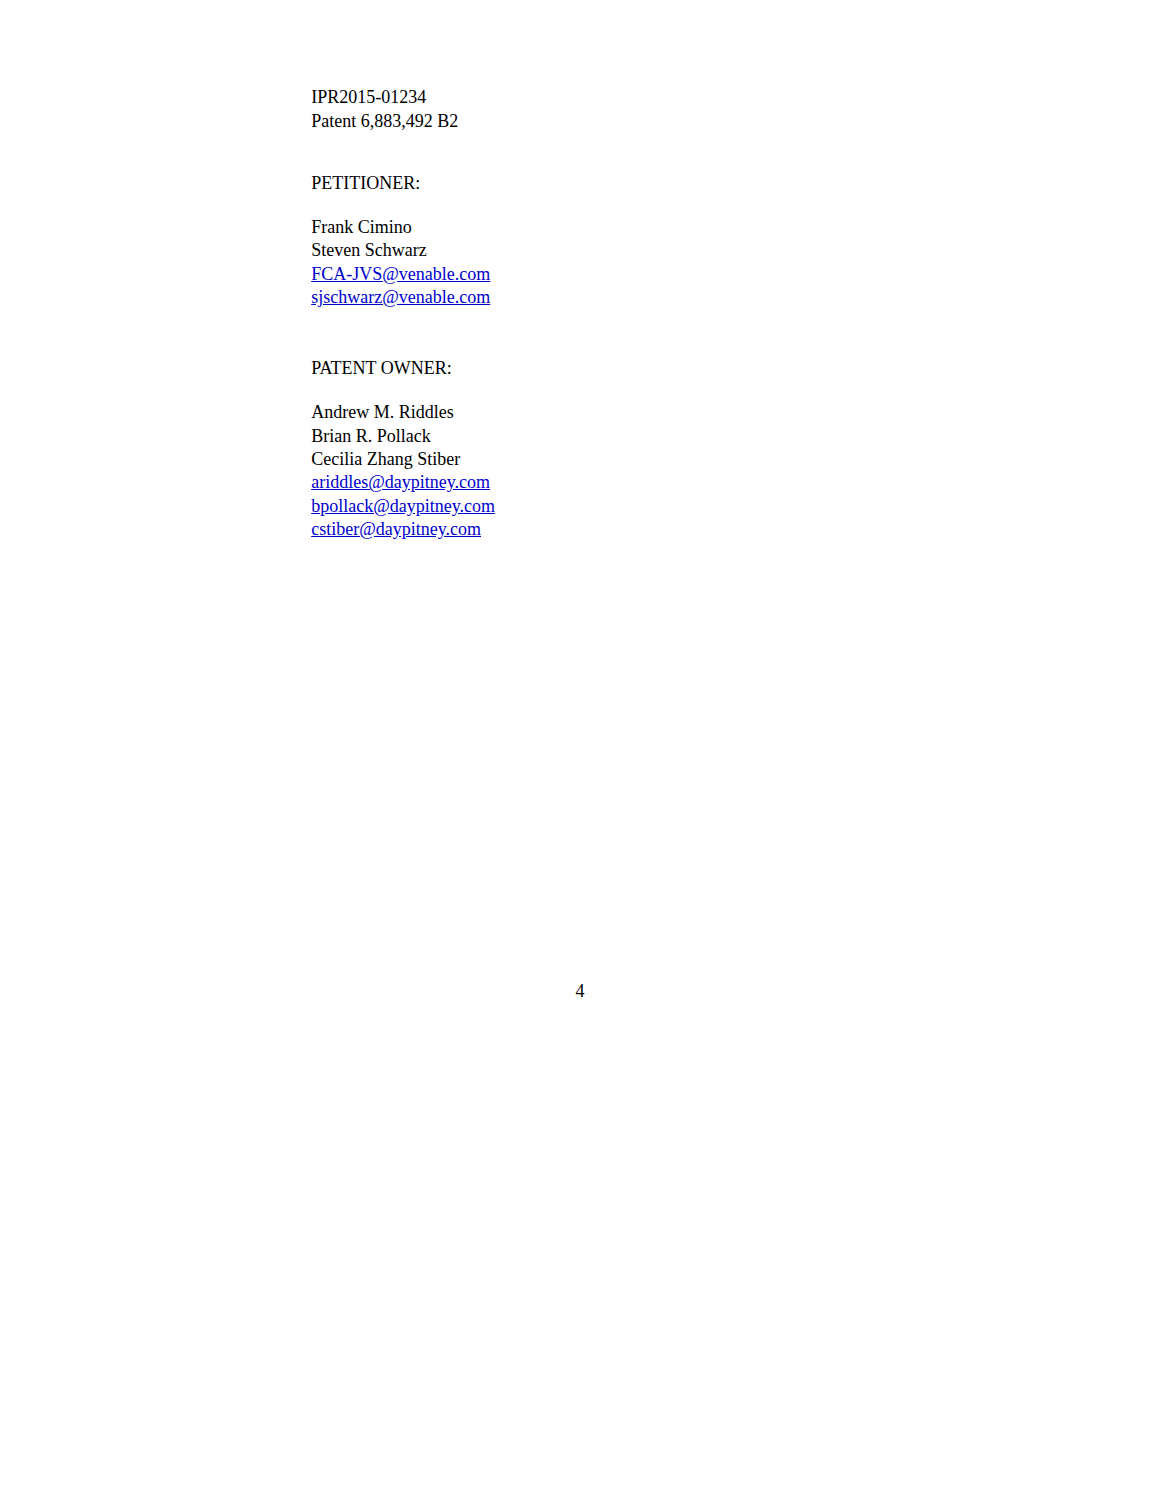IPR2015-01234
Patent 6,883,492 B2
PETITIONER:
Frank Cimino
Steven Schwarz
FCA-JVS@venable.com
sjschwarz@venable.com
PATENT OWNER:
Andrew M. Riddles
Brian R. Pollack
Cecilia Zhang Stiber
ariddles@daypitney.com
bpollack@daypitney.com
cstiber@daypitney.com
4